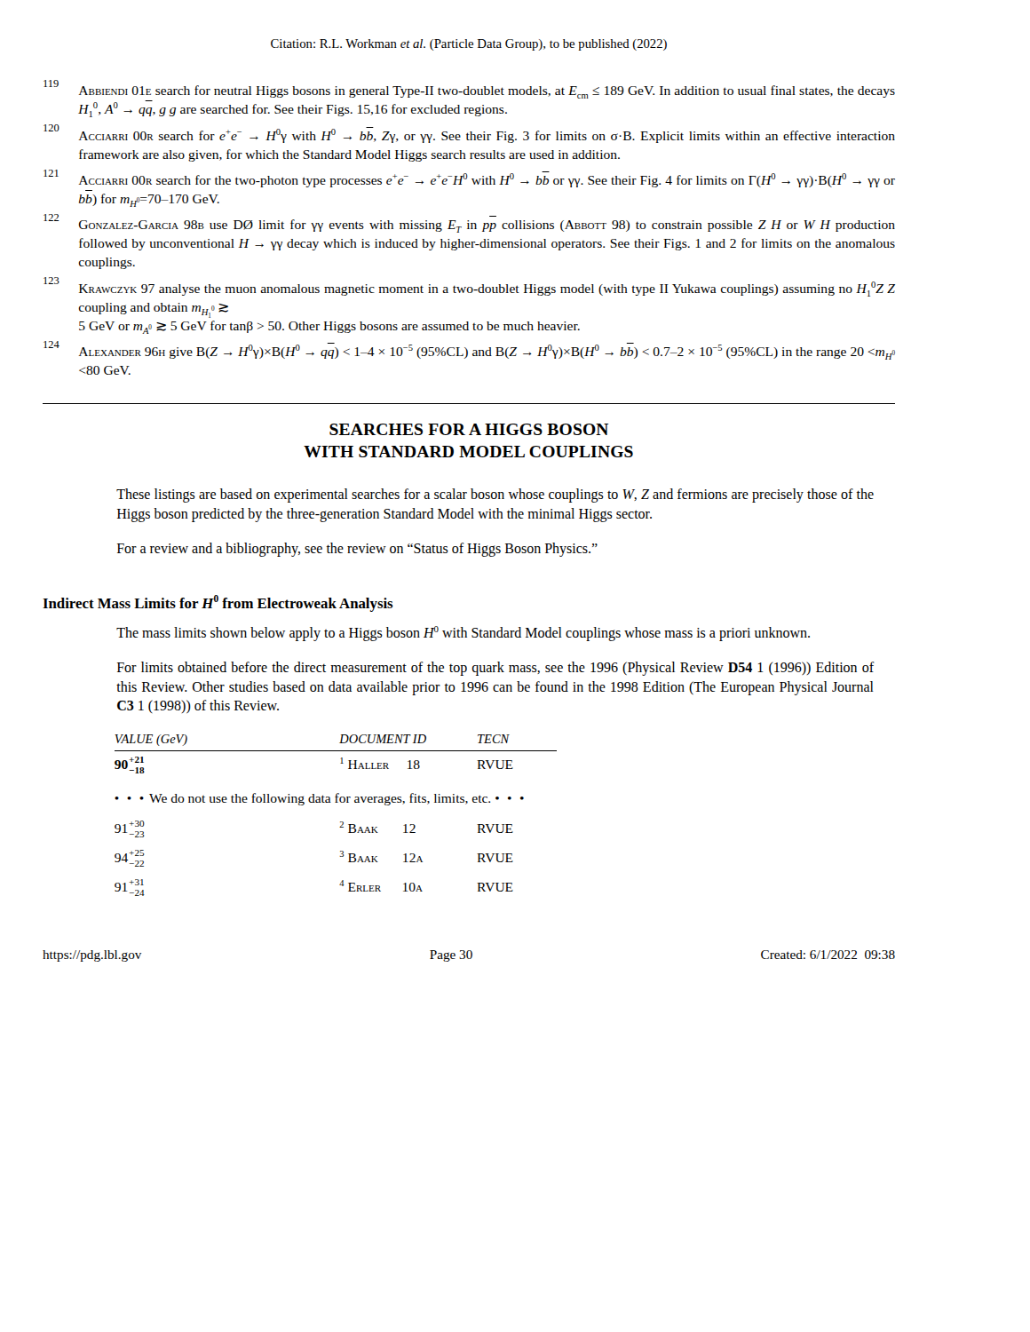Citation: R.L. Workman et al. (Particle Data Group), to be published (2022)
119 Abbiendi 01e search for neutral Higgs bosons in general Type-II two-doublet models, at Ecm ≤ 189 GeV. In addition to usual final states, the decays H10, A0 → qq, g g are searched for. See their Figs. 15,16 for excluded regions.
120 Acciarri 00r search for e+e− → H0γ with H0 → bb, Zγ, or γγ. See their Fig. 3 for limits on σ·B. Explicit limits within an effective interaction framework are also given, for which the Standard Model Higgs search results are used in addition.
121 Acciarri 00r search for the two-photon type processes e+e− → e+e−H0 with H0 → bb or γγ. See their Fig. 4 for limits on Γ(H0 → γγ)·B(H0 → γγ or bb) for mH0=70–170 GeV.
122 Gonzalez-Garcia 98b use DØ limit for γγ events with missing ET in pp collisions (Abbott 98) to constrain possible Z H or W H production followed by unconventional H → γγ decay which is induced by higher-dimensional operators. See their Figs. 1 and 2 for limits on the anomalous couplings.
123 Krawczyk 97 analyse the muon anomalous magnetic moment in a two-doublet Higgs model (with type II Yukawa couplings) assuming no H10Z Z coupling and obtain mH10 ≳
5 GeV or mA0 ≳ 5 GeV for tanβ > 50. Other Higgs bosons are assumed to be much heavier.
124 Alexander 96h give B(Z → H0γ)×B(H0 → qq) < 1–4 × 10−5 (95%CL) and B(Z → H0γ)×B(H0 → bb) < 0.7–2 × 10−5 (95%CL) in the range 20 <mH0 <80 GeV.
SEARCHES FOR A HIGGS BOSON
WITH STANDARD MODEL COUPLINGS
These listings are based on experimental searches for a scalar boson whose couplings to W, Z and fermions are precisely those of the Higgs boson predicted by the three-generation Standard Model with the minimal Higgs sector.
For a review and a bibliography, see the review on “Status of Higgs Boson Physics.”
Indirect Mass Limits for H0 from Electroweak Analysis
The mass limits shown below apply to a Higgs boson H0 with Standard Model couplings whose mass is a priori unknown.
For limits obtained before the direct measurement of the top quark mass, see the 1996 (Physical Review D54 1 (1996)) Edition of this Review. Other studies based on data available prior to 1996 can be found in the 1998 Edition (The European Physical Journal C3 1 (1998)) of this Review.
| VALUE (GeV) | DOCUMENT ID | TECN |
| --- | --- | --- |
| 90 +21 −18 | 1 Haller 18 | RVUE |
| • • • We do not use the following data for averages, fits, limits, etc. • • • |
| 91 +30 −23 | 2 Baak 12 | RVUE |
| 94 +25 −22 | 3 Baak 12 a | RVUE |
| 91 +31 −24 | 4 Erler 10 a | RVUE |
https://pdg.lbl.gov Page 30 Created: 6/1/2022 09:38